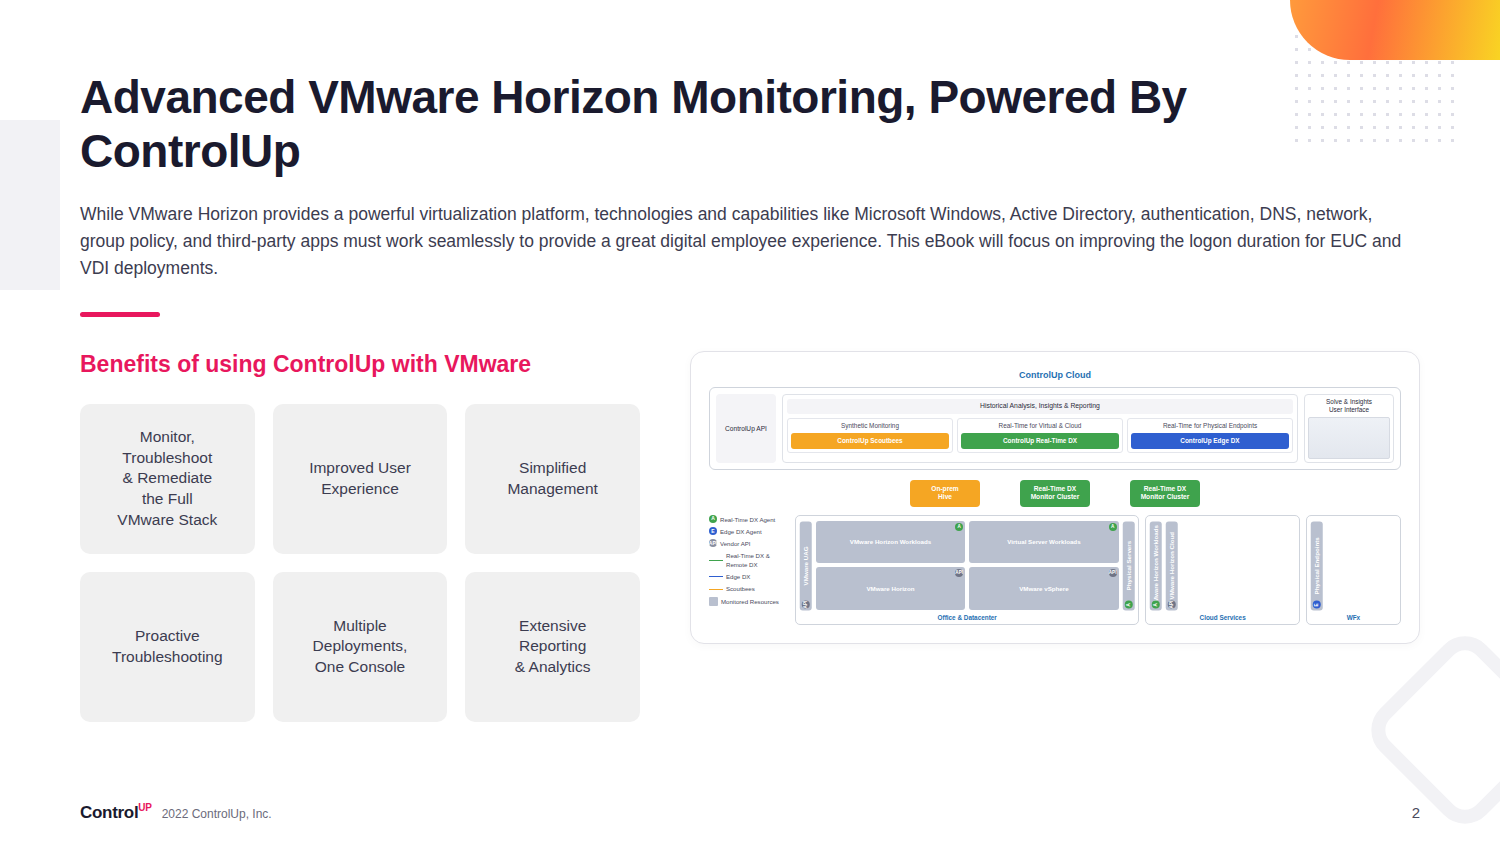Advanced VMware Horizon Monitoring, Powered By ControlUp
While VMware Horizon provides a powerful virtualization platform, technologies and capabilities like Microsoft Windows, Active Directory, authentication, DNS, network, group policy, and third-party apps must work seamlessly to provide a great digital employee experience. This eBook will focus on improving the logon duration for EUC and VDI deployments.
Benefits of using ControlUp with VMware
Monitor,
Troubleshoot
& Remediate
the Full
VMware Stack
Improved User
Experience
Simplified
Management
Proactive
Troubleshooting
Multiple
Deployments,
One Console
Extensive
Reporting
& Analytics
ControlUp Cloud
ControlUp API
Historical Analysis, Insights & Reporting
Synthetic Monitoring
ControlUp Scoutbees
Real-Time for Virtual & Cloud
ControlUp Real-Time DX
Real-Time for Physical Endpoints
ControlUp Edge DX
Solve & Insights
User Interface
On-prem
Hive
Real-Time DX
Monitor Cluster
Real-Time DX
Monitor Cluster
AReal-Time DX Agent
EEdge DX Agent
API Vendor API
Real-Time DX & Remote DX
Edge DX
Scoutbees
Monitored Resources
VMware UAGAPI
VMware Horizon WorkloadsA
Virtual Server WorkloadsA
VMware HorizonAPI
VMware vSphereAPI
Physical ServersA
Office & Datacenter
VMware Horizon WorkloadsA
VMware Horizon CloudAPI
Cloud Services
Physical EndpointsE
WFx
ControlUP 2022 ControlUp, Inc.
2